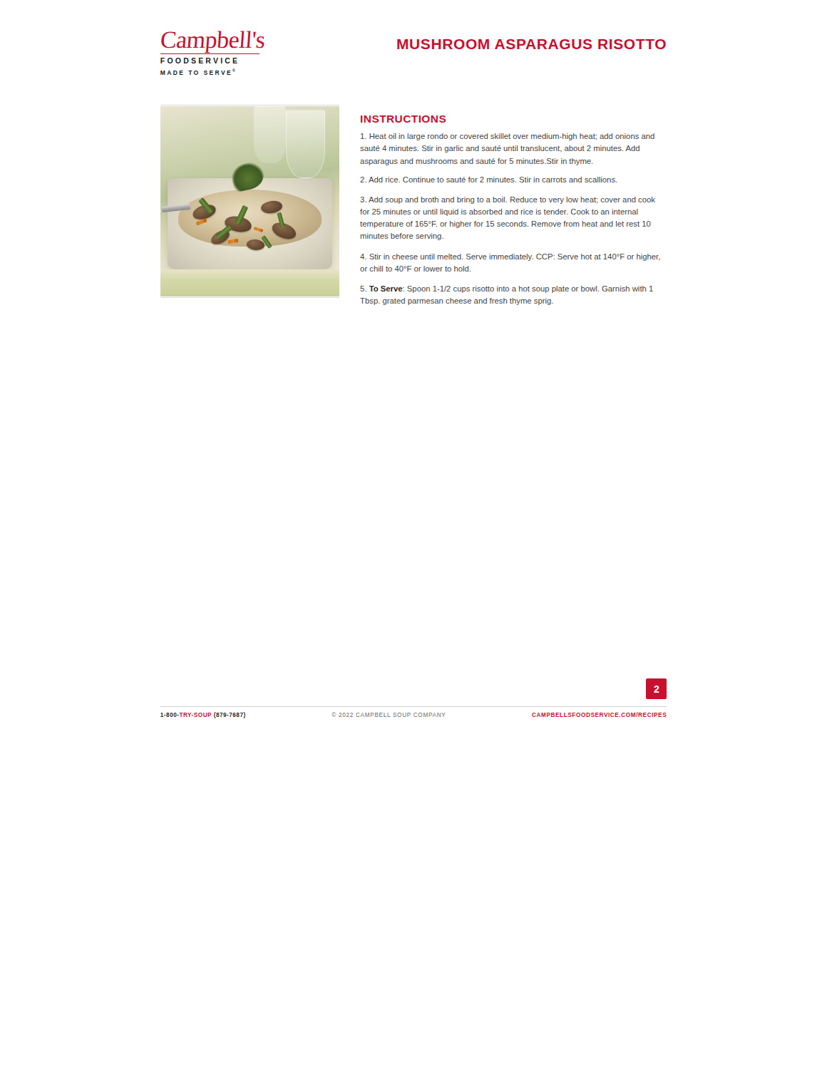Campbell's
FOODSERVICE
MADE TO SERVE®
Mushroom Asparagus Risotto
Instructions
1. Heat oil in large rondo or covered skillet over medium-high heat; add onions and sauté 4 minutes. Stir in garlic and sauté until translucent, about 2 minutes. Add asparagus and mushrooms and sauté for 5 minutes.Stir in thyme.
2. Add rice. Continue to sauté for 2 minutes. Stir in carrots and scallions.
3. Add soup and broth and bring to a boil. Reduce to very low heat; cover and cook for 25 minutes or until liquid is absorbed and rice is tender. Cook to an internal temperature of 165°F. or higher for 15 seconds. Remove from heat and let rest 10 minutes before serving.
4. Stir in cheese until melted. Serve immediately. CCP: Serve hot at 140°F or higher, or chill to 40°F or lower to hold.
5. To Serve: Spoon 1-1/2 cups risotto into a hot soup plate or bowl. Garnish with 1 Tbsp. grated parmesan cheese and fresh thyme sprig.
2
1-800-TRY-SOUP (879-7687)
© 2022 CAMPBELL SOUP COMPANY
CAMPBELLSFOODSERVICE.COM/RECIPES